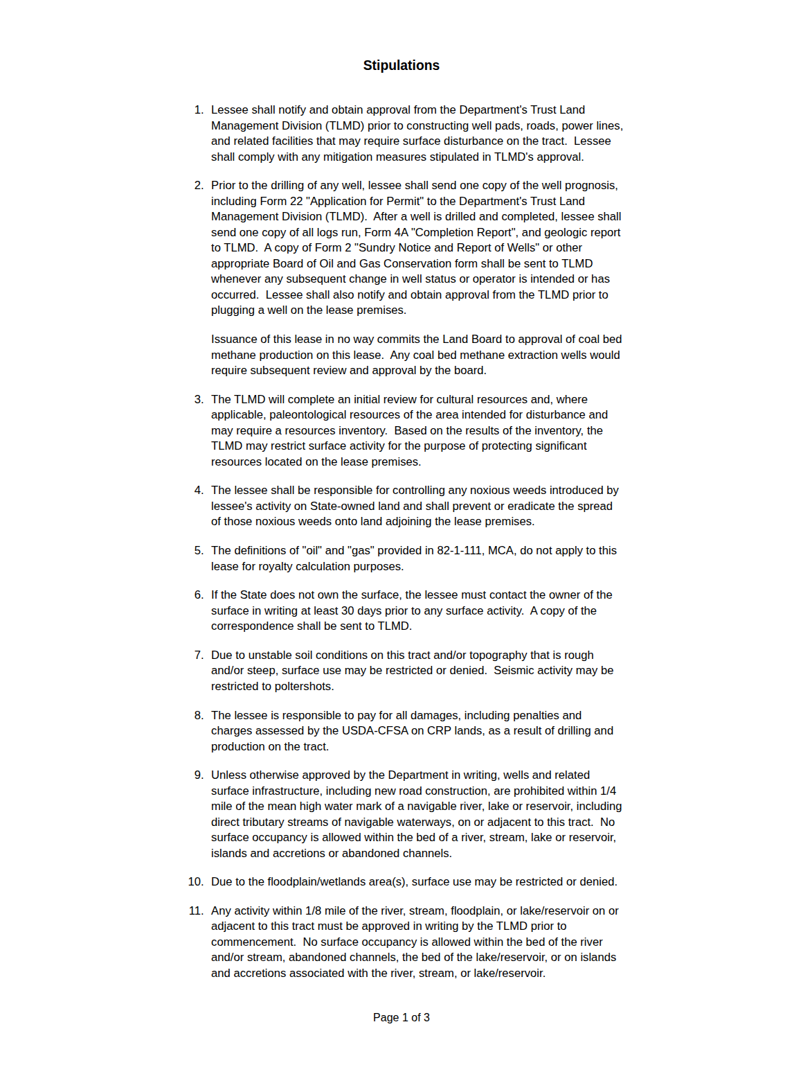Stipulations
Lessee shall notify and obtain approval from the Department's Trust Land Management Division (TLMD) prior to constructing well pads, roads, power lines, and related facilities that may require surface disturbance on the tract. Lessee shall comply with any mitigation measures stipulated in TLMD's approval.
Prior to the drilling of any well, lessee shall send one copy of the well prognosis, including Form 22 "Application for Permit" to the Department's Trust Land Management Division (TLMD). After a well is drilled and completed, lessee shall send one copy of all logs run, Form 4A "Completion Report", and geologic report to TLMD. A copy of Form 2 "Sundry Notice and Report of Wells" or other appropriate Board of Oil and Gas Conservation form shall be sent to TLMD whenever any subsequent change in well status or operator is intended or has occurred. Lessee shall also notify and obtain approval from the TLMD prior to plugging a well on the lease premises.
Issuance of this lease in no way commits the Land Board to approval of coal bed methane production on this lease. Any coal bed methane extraction wells would require subsequent review and approval by the board.
The TLMD will complete an initial review for cultural resources and, where applicable, paleontological resources of the area intended for disturbance and may require a resources inventory. Based on the results of the inventory, the TLMD may restrict surface activity for the purpose of protecting significant resources located on the lease premises.
The lessee shall be responsible for controlling any noxious weeds introduced by lessee's activity on State-owned land and shall prevent or eradicate the spread of those noxious weeds onto land adjoining the lease premises.
The definitions of "oil" and "gas" provided in 82-1-111, MCA, do not apply to this lease for royalty calculation purposes.
If the State does not own the surface, the lessee must contact the owner of the surface in writing at least 30 days prior to any surface activity. A copy of the correspondence shall be sent to TLMD.
Due to unstable soil conditions on this tract and/or topography that is rough and/or steep, surface use may be restricted or denied. Seismic activity may be restricted to poltershots.
The lessee is responsible to pay for all damages, including penalties and charges assessed by the USDA-CFSA on CRP lands, as a result of drilling and production on the tract.
Unless otherwise approved by the Department in writing, wells and related surface infrastructure, including new road construction, are prohibited within 1/4 mile of the mean high water mark of a navigable river, lake or reservoir, including direct tributary streams of navigable waterways, on or adjacent to this tract. No surface occupancy is allowed within the bed of a river, stream, lake or reservoir, islands and accretions or abandoned channels.
Due to the floodplain/wetlands area(s), surface use may be restricted or denied.
Any activity within 1/8 mile of the river, stream, floodplain, or lake/reservoir on or adjacent to this tract must be approved in writing by the TLMD prior to commencement. No surface occupancy is allowed within the bed of the river and/or stream, abandoned channels, the bed of the lake/reservoir, or on islands and accretions associated with the river, stream, or lake/reservoir.
Page 1 of 3